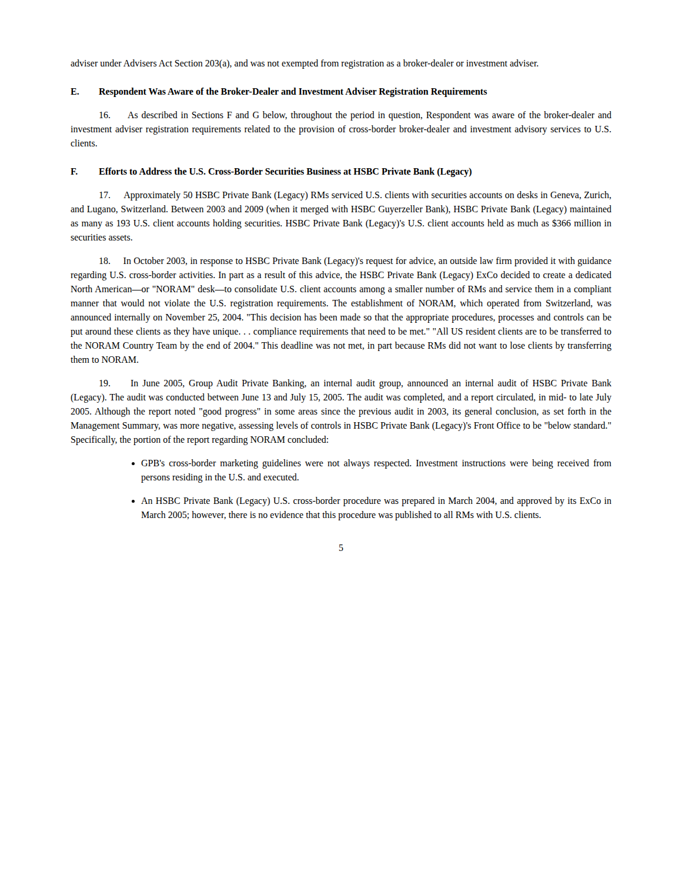adviser under Advisers Act Section 203(a), and was not exempted from registration as a broker-dealer or investment adviser.
E. Respondent Was Aware of the Broker-Dealer and Investment Adviser Registration Requirements
16. As described in Sections F and G below, throughout the period in question, Respondent was aware of the broker-dealer and investment adviser registration requirements related to the provision of cross-border broker-dealer and investment advisory services to U.S. clients.
F. Efforts to Address the U.S. Cross-Border Securities Business at HSBC Private Bank (Legacy)
17. Approximately 50 HSBC Private Bank (Legacy) RMs serviced U.S. clients with securities accounts on desks in Geneva, Zurich, and Lugano, Switzerland. Between 2003 and 2009 (when it merged with HSBC Guyerzeller Bank), HSBC Private Bank (Legacy) maintained as many as 193 U.S. client accounts holding securities. HSBC Private Bank (Legacy)'s U.S. client accounts held as much as $366 million in securities assets.
18. In October 2003, in response to HSBC Private Bank (Legacy)'s request for advice, an outside law firm provided it with guidance regarding U.S. cross-border activities. In part as a result of this advice, the HSBC Private Bank (Legacy) ExCo decided to create a dedicated North American—or "NORAM" desk—to consolidate U.S. client accounts among a smaller number of RMs and service them in a compliant manner that would not violate the U.S. registration requirements. The establishment of NORAM, which operated from Switzerland, was announced internally on November 25, 2004. "This decision has been made so that the appropriate procedures, processes and controls can be put around these clients as they have unique. . . compliance requirements that need to be met." "All US resident clients are to be transferred to the NORAM Country Team by the end of 2004." This deadline was not met, in part because RMs did not want to lose clients by transferring them to NORAM.
19. In June 2005, Group Audit Private Banking, an internal audit group, announced an internal audit of HSBC Private Bank (Legacy). The audit was conducted between June 13 and July 15, 2005. The audit was completed, and a report circulated, in mid- to late July 2005. Although the report noted "good progress" in some areas since the previous audit in 2003, its general conclusion, as set forth in the Management Summary, was more negative, assessing levels of controls in HSBC Private Bank (Legacy)'s Front Office to be "below standard." Specifically, the portion of the report regarding NORAM concluded:
GPB's cross-border marketing guidelines were not always respected. Investment instructions were being received from persons residing in the U.S. and executed.
An HSBC Private Bank (Legacy) U.S. cross-border procedure was prepared in March 2004, and approved by its ExCo in March 2005; however, there is no evidence that this procedure was published to all RMs with U.S. clients.
5